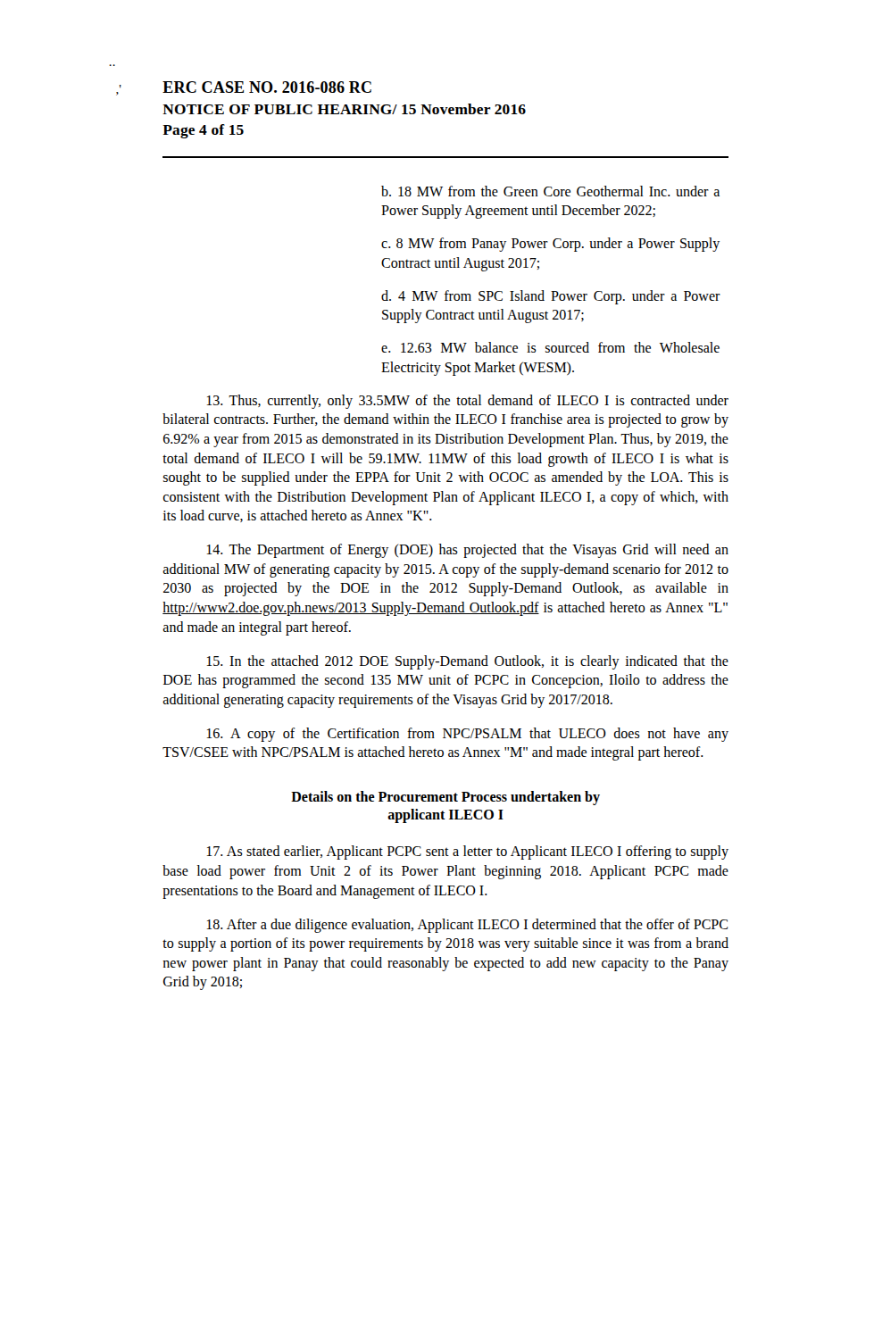..
,'
ERC CASE NO. 2016-086 RC
NOTICE OF PUBLIC HEARING/ 15 November 2016
Page 4 of 15
b. 18 MW from the Green Core Geothermal Inc. under a Power Supply Agreement until December 2022;
c. 8 MW from Panay Power Corp. under a Power Supply Contract until August 2017;
d. 4 MW from SPC Island Power Corp. under a Power Supply Contract until August 2017;
e. 12.63 MW balance is sourced from the Wholesale Electricity Spot Market (WESM).
13. Thus, currently, only 33.5MW of the total demand of ILECO I is contracted under bilateral contracts. Further, the demand within the ILECO I franchise area is projected to grow by 6.92% a year from 2015 as demonstrated in its Distribution Development Plan. Thus, by 2019, the total demand of ILECO I will be 59.1MW. 11MW of this load growth of ILECO I is what is sought to be supplied under the EPPA for Unit 2 with OCOC as amended by the LOA. This is consistent with the Distribution Development Plan of Applicant ILECO I, a copy of which, with its load curve, is attached hereto as Annex "K".
14. The Department of Energy (DOE) has projected that the Visayas Grid will need an additional MW of generating capacity by 2015. A copy of the supply-demand scenario for 2012 to 2030 as projected by the DOE in the 2012 Supply-Demand Outlook, as available in http://www2.doe.gov.ph.news/2013 Supply-Demand Outlook.pdf is attached hereto as Annex "L" and made an integral part hereof.
15. In the attached 2012 DOE Supply-Demand Outlook, it is clearly indicated that the DOE has programmed the second 135 MW unit of PCPC in Concepcion, Iloilo to address the additional generating capacity requirements of the Visayas Grid by 2017/2018.
16. A copy of the Certification from NPC/PSALM that ULECO does not have any TSV/CSEE with NPC/PSALM is attached hereto as Annex "M" and made integral part hereof.
Details on the Procurement Process undertaken by
applicant ILECO I
17. As stated earlier, Applicant PCPC sent a letter to Applicant ILECO I offering to supply base load power from Unit 2 of its Power Plant beginning 2018. Applicant PCPC made presentations to the Board and Management of ILECO I.
18. After a due diligence evaluation, Applicant ILECO I determined that the offer of PCPC to supply a portion of its power requirements by 2018 was very suitable since it was from a brand new power plant in Panay that could reasonably be expected to add new capacity to the Panay Grid by 2018;